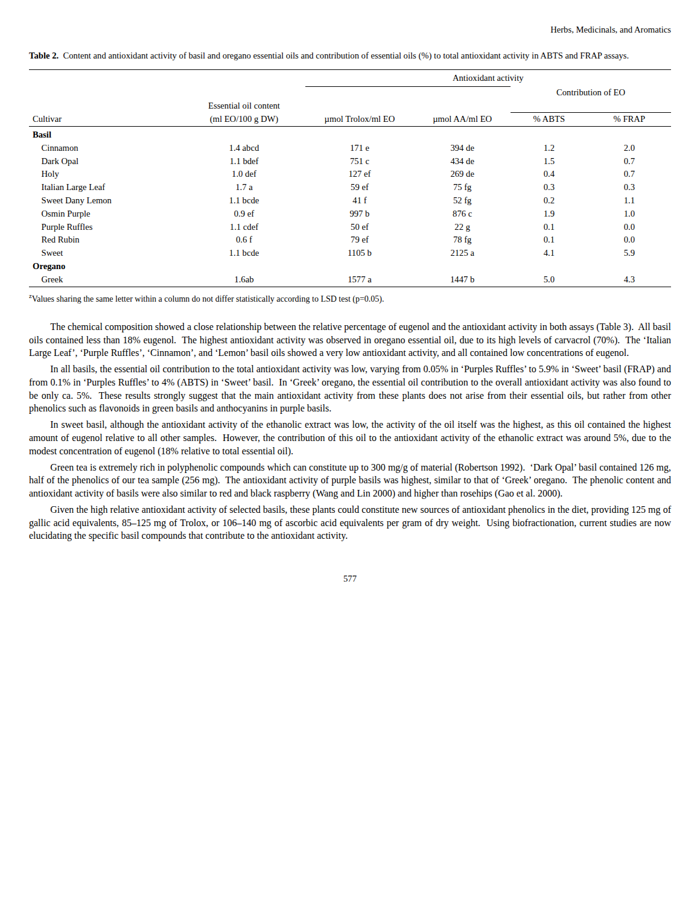Herbs, Medicinals, and Aromatics
Table 2. Content and antioxidant activity of basil and oregano essential oils and contribution of essential oils (%) to total antioxidant activity in ABTS and FRAP assays.
| | Antioxidant activity |
| | | Contribution of EO |
| | Essential oil content | | |
| Cultivar | (ml EO/100 g DW) | µmol Trolox/ml EO | µmol AA/ml EO | % ABTS | % FRAP |
| Basil |
| Cinnamon | 1.4 abcd | 171 e | 394 de | 1.2 | 2.0 |
| Dark Opal | 1.1 bdef | 751 c | 434 de | 1.5 | 0.7 |
| Holy | 1.0 def | 127 ef | 269 de | 0.4 | 0.7 |
| Italian Large Leaf | 1.7 a | 59 ef | 75 fg | 0.3 | 0.3 |
| Sweet Dany Lemon | 1.1 bcde | 41 f | 52 fg | 0.2 | 1.1 |
| Osmin Purple | 0.9 ef | 997 b | 876 c | 1.9 | 1.0 |
| Purple Ruffles | 1.1 cdef | 50 ef | 22 g | 0.1 | 0.0 |
| Red Rubin | 0.6 f | 79 ef | 78 fg | 0.1 | 0.0 |
| Sweet | 1.1 bcde | 1105 b | 2125 a | 4.1 | 5.9 |
| Oregano |
| Greek | 1.6ab | 1577 a | 1447 b | 5.0 | 4.3 |
zValues sharing the same letter within a column do not differ statistically according to LSD test (p=0.05).
The chemical composition showed a close relationship between the relative percentage of eugenol and the antioxidant activity in both assays (Table 3). All basil oils contained less than 18% eugenol. The highest antioxidant activity was observed in oregano essential oil, due to its high levels of carvacrol (70%). The ‘Italian Large Leaf’, ‘Purple Ruffles’, ‘Cinnamon’, and ‘Lemon’ basil oils showed a very low antioxidant activity, and all contained low concentrations of eugenol.
In all basils, the essential oil contribution to the total antioxidant activity was low, varying from 0.05% in ‘Purples Ruffles’ to 5.9% in ‘Sweet’ basil (FRAP) and from 0.1% in ‘Purples Ruffles’ to 4% (ABTS) in ‘Sweet’ basil. In ‘Greek’ oregano, the essential oil contribution to the overall antioxidant activity was also found to be only ca. 5%. These results strongly suggest that the main antioxidant activity from these plants does not arise from their essential oils, but rather from other phenolics such as flavonoids in green basils and anthocyanins in purple basils.
In sweet basil, although the antioxidant activity of the ethanolic extract was low, the activity of the oil itself was the highest, as this oil contained the highest amount of eugenol relative to all other samples. However, the contribution of this oil to the antioxidant activity of the ethanolic extract was around 5%, due to the modest concentration of eugenol (18% relative to total essential oil).
Green tea is extremely rich in polyphenolic compounds which can constitute up to 300 mg/g of material (Robertson 1992). ‘Dark Opal’ basil contained 126 mg, half of the phenolics of our tea sample (256 mg). The antioxidant activity of purple basils was highest, similar to that of ‘Greek’ oregano. The phenolic content and antioxidant activity of basils were also similar to red and black raspberry (Wang and Lin 2000) and higher than rosehips (Gao et al. 2000).
Given the high relative antioxidant activity of selected basils, these plants could constitute new sources of antioxidant phenolics in the diet, providing 125 mg of gallic acid equivalents, 85–125 mg of Trolox, or 106–140 mg of ascorbic acid equivalents per gram of dry weight. Using biofractionation, current studies are now elucidating the specific basil compounds that contribute to the antioxidant activity.
577